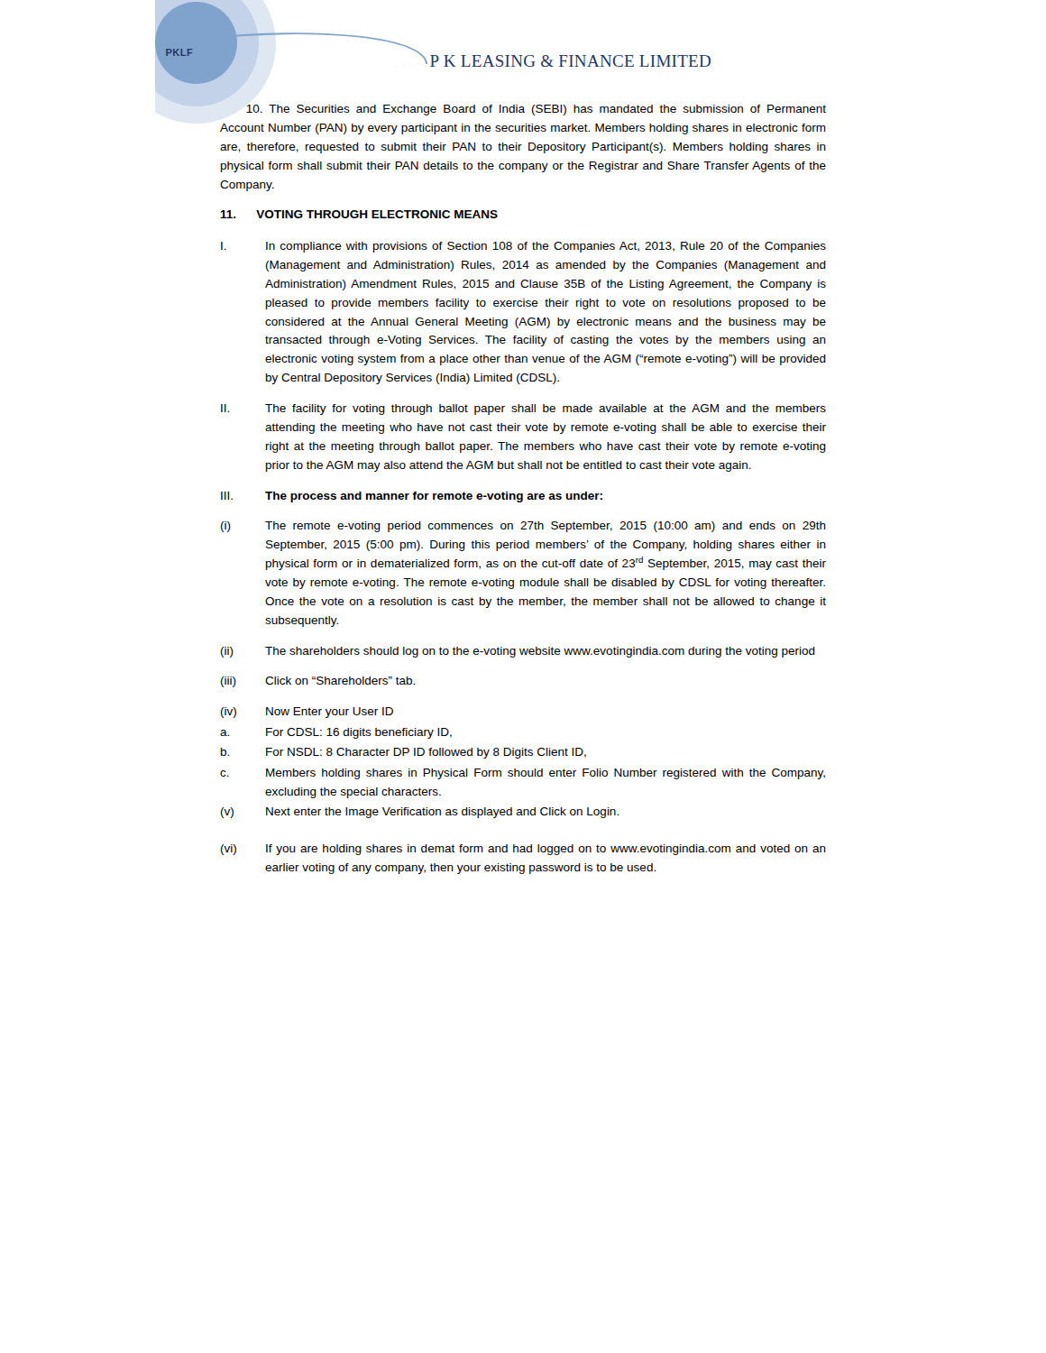PKLF
P K LEASING & FINANCE LIMITED
10. The Securities and Exchange Board of India (SEBI) has mandated the submission of Permanent Account Number (PAN) by every participant in the securities market. Members holding shares in electronic form are, therefore, requested to submit their PAN to their Depository Participant(s). Members holding shares in physical form shall submit their PAN details to the company or the Registrar and Share Transfer Agents of the Company.
11. VOTING THROUGH ELECTRONIC MEANS
I.
In compliance with provisions of Section 108 of the Companies Act, 2013, Rule 20 of the Companies (Management and Administration) Rules, 2014 as amended by the Companies (Management and Administration) Amendment Rules, 2015 and Clause 35B of the Listing Agreement, the Company is pleased to provide members facility to exercise their right to vote on resolutions proposed to be considered at the Annual General Meeting (AGM) by electronic means and the business may be transacted through e-Voting Services. The facility of casting the votes by the members using an electronic voting system from a place other than venue of the AGM (“remote e-voting”) will be provided by Central Depository Services (India) Limited (CDSL).
II.
The facility for voting through ballot paper shall be made available at the AGM and the members attending the meeting who have not cast their vote by remote e-voting shall be able to exercise their right at the meeting through ballot paper. The members who have cast their vote by remote e-voting prior to the AGM may also attend the AGM but shall not be entitled to cast their vote again.
III.
The process and manner for remote e-voting are as under:
(i)
The remote e-voting period commences on 27th September, 2015 (10:00 am) and ends on 29th September, 2015 (5:00 pm). During this period members’ of the Company, holding shares either in physical form or in dematerialized form, as on the cut-off date of 23rd September, 2015, may cast their vote by remote e-voting. The remote e-voting module shall be disabled by CDSL for voting thereafter. Once the vote on a resolution is cast by the member, the member shall not be allowed to change it subsequently.
(ii)
The shareholders should log on to the e-voting website www.evotingindia.com during the voting period
(iii)
Click on “Shareholders” tab.
(iv)
Now Enter your User ID
a.
For CDSL: 16 digits beneficiary ID,
b.
For NSDL: 8 Character DP ID followed by 8 Digits Client ID,
c.
Members holding shares in Physical Form should enter Folio Number registered with the Company, excluding the special characters.
(v)
Next enter the Image Verification as displayed and Click on Login.
(vi)
If you are holding shares in demat form and had logged on to www.evotingindia.com and voted on an earlier voting of any company, then your existing password is to be used.